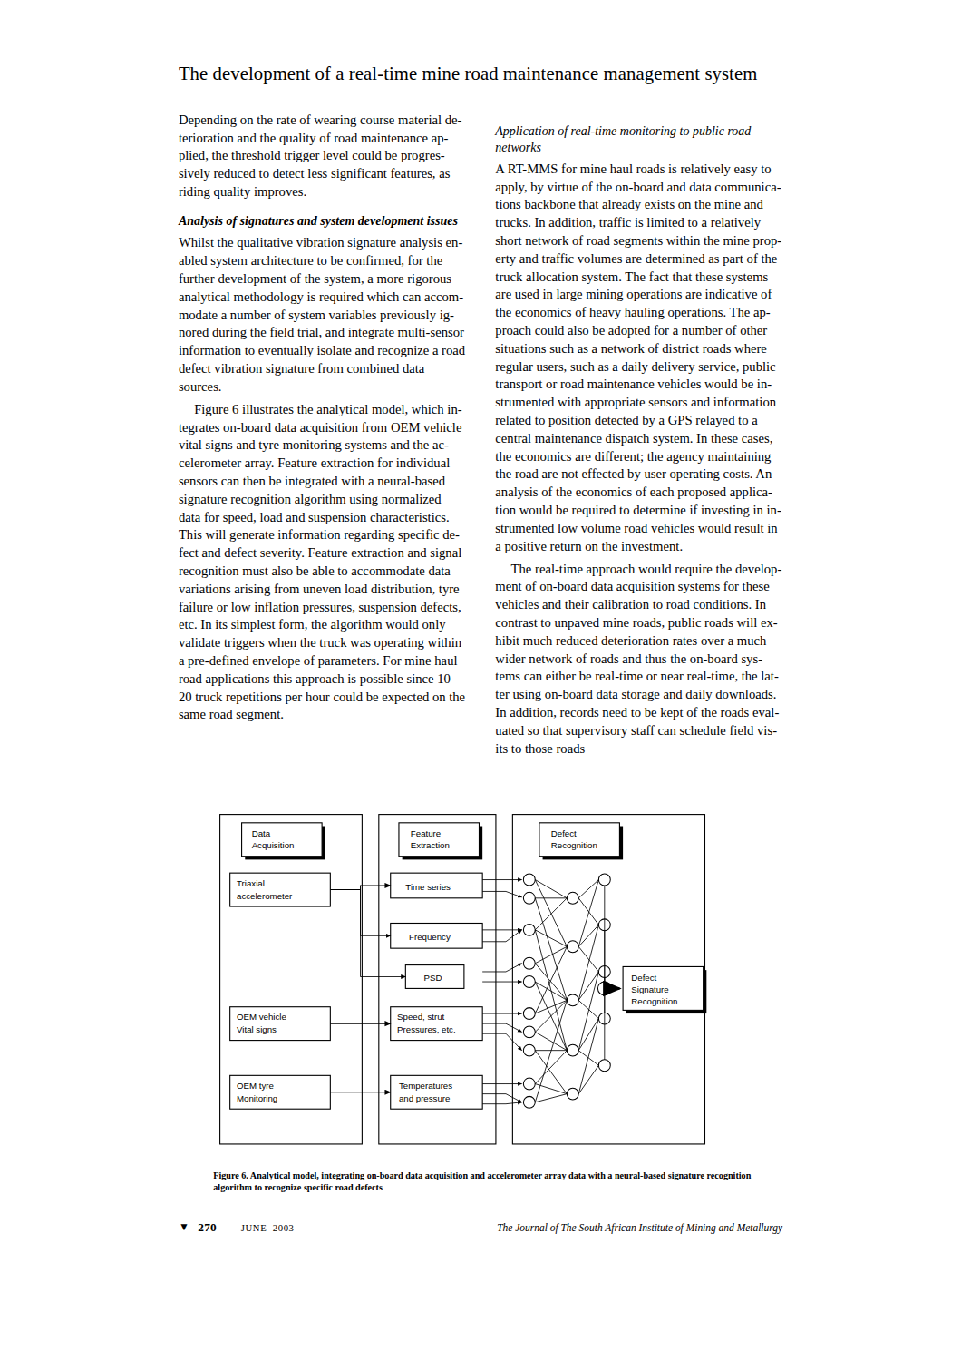The development of a real-time mine road maintenance management system
Depending on the rate of wearing course material deterioration and the quality of road maintenance applied, the threshold trigger level could be progressively reduced to detect less significant features, as riding quality improves.
Analysis of signatures and system development issues
Whilst the qualitative vibration signature analysis enabled system architecture to be confirmed, for the further development of the system, a more rigorous analytical methodology is required which can accommodate a number of system variables previously ignored during the field trial, and integrate multi-sensor information to eventually isolate and recognize a road defect vibration signature from combined data sources.
Figure 6 illustrates the analytical model, which integrates on-board data acquisition from OEM vehicle vital signs and tyre monitoring systems and the accelerometer array. Feature extraction for individual sensors can then be integrated with a neural-based signature recognition algorithm using normalized data for speed, load and suspension characteristics. This will generate information regarding specific defect and defect severity. Feature extraction and signal recognition must also be able to accommodate data variations arising from uneven load distribution, tyre failure or low inflation pressures, suspension defects, etc. In its simplest form, the algorithm would only validate triggers when the truck was operating within a pre-defined envelope of parameters. For mine haul road applications this approach is possible since 10–20 truck repetitions per hour could be expected on the same road segment.
Application of real-time monitoring to public road networks
A RT-MMS for mine haul roads is relatively easy to apply, by virtue of the on-board and data communications backbone that already exists on the mine and trucks. In addition, traffic is limited to a relatively short network of road segments within the mine property and traffic volumes are determined as part of the truck allocation system. The fact that these systems are used in large mining operations are indicative of the economics of heavy hauling operations. The approach could also be adopted for a number of other situations such as a network of district roads where regular users, such as a daily delivery service, public transport or road maintenance vehicles would be instrumented with appropriate sensors and information related to position detected by a GPS relayed to a central maintenance dispatch system. In these cases, the economics are different; the agency maintaining the road are not effected by user operating costs. An analysis of the economics of each proposed application would be required to determine if investing in instrumented low volume road vehicles would result in a positive return on the investment.
The real-time approach would require the development of on-board data acquisition systems for these vehicles and their calibration to road conditions. In contrast to unpaved mine roads, public roads will exhibit much reduced deterioration rates over a much wider network of roads and thus the on-board systems can either be real-time or near real-time, the latter using on-board data storage and daily downloads. In addition, records need to be kept of the roads evaluated so that supervisory staff can schedule field visits to those roads
Data Acquisition Feature Extraction Defect Recognition Triaxial accelerometer OEM vehicle Vital signs OEM tyre Monitoring Time series Frequency PSD Speed, strut Pressures, etc. Temperatures and pressure Defect Signature Recognition
Figure 6. Analytical model, integrating on-board data acquisition and accelerometer array data with a neural-based signature recognition algorithm to recognize specific road defects
▼ 270 JUNE 2003 The Journal of The South African Institute of Mining and Metallurgy